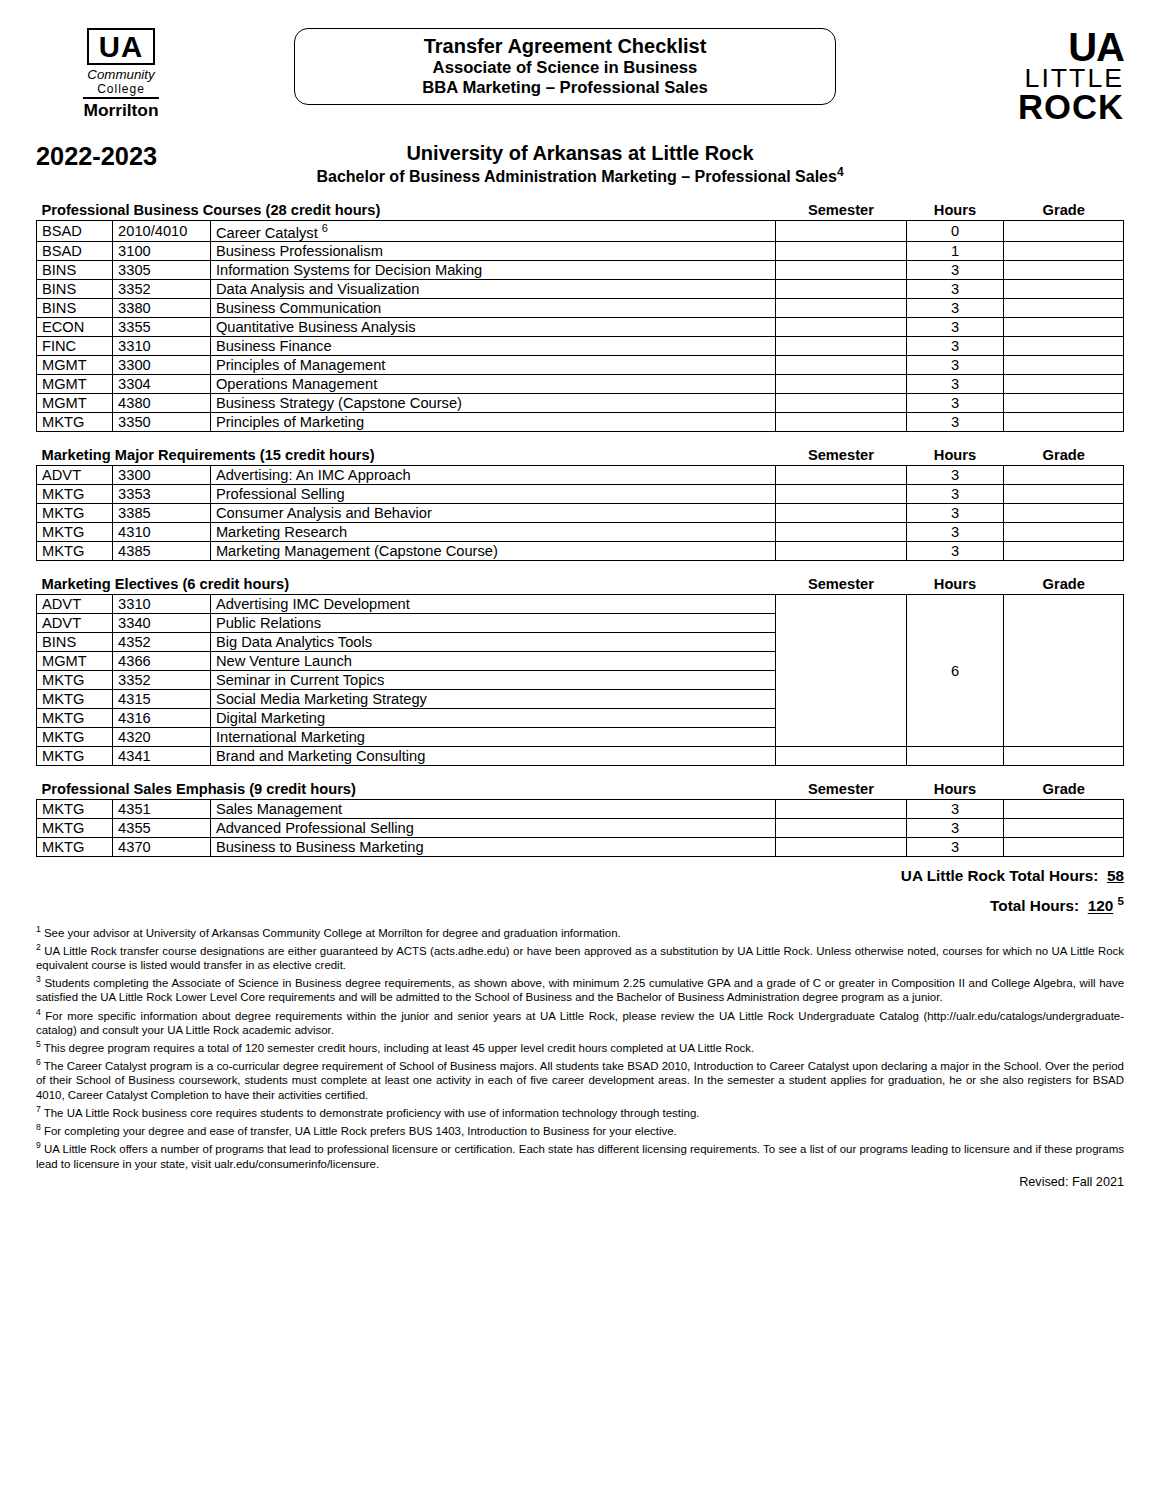UA
Community
College
Morrilton
Transfer Agreement Checklist
Associate of Science in Business
BBA Marketing – Professional Sales
UA
LITTLE
ROCK
2022-2023
University of Arkansas at Little Rock
Bachelor of Business Administration Marketing – Professional Sales4
| Professional Business Courses (28 credit hours) | Semester | Hours | Grade |
| --- | --- | --- | --- |
| BSAD | 2010/4010 | Career Catalyst 6 | | 0 | |
| BSAD | 3100 | Business Professionalism | | 1 | |
| BINS | 3305 | Information Systems for Decision Making | | 3 | |
| BINS | 3352 | Data Analysis and Visualization | | 3 | |
| BINS | 3380 | Business Communication | | 3 | |
| ECON | 3355 | Quantitative Business Analysis | | 3 | |
| FINC | 3310 | Business Finance | | 3 | |
| MGMT | 3300 | Principles of Management | | 3 | |
| MGMT | 3304 | Operations Management | | 3 | |
| MGMT | 4380 | Business Strategy (Capstone Course) | | 3 | |
| MKTG | 3350 | Principles of Marketing | | 3 | |
| Marketing Major Requirements (15 credit hours) | Semester | Hours | Grade |
| --- | --- | --- | --- |
| ADVT | 3300 | Advertising: An IMC Approach | | 3 | |
| MKTG | 3353 | Professional Selling | | 3 | |
| MKTG | 3385 | Consumer Analysis and Behavior | | 3 | |
| MKTG | 4310 | Marketing Research | | 3 | |
| MKTG | 4385 | Marketing Management (Capstone Course) | | 3 | |
| Marketing Electives (6 credit hours) | Semester | Hours | Grade |
| --- | --- | --- | --- |
| ADVT | 3310 | Advertising IMC Development | | 6 | |
| ADVT | 3340 | Public Relations |
| BINS | 4352 | Big Data Analytics Tools |
| MGMT | 4366 | New Venture Launch |
| MKTG | 3352 | Seminar in Current Topics |
| MKTG | 4315 | Social Media Marketing Strategy |
| MKTG | 4316 | Digital Marketing |
| MKTG | 4320 | International Marketing |
| MKTG | 4341 | Brand and Marketing Consulting | | | |
| Professional Sales Emphasis (9 credit hours) | Semester | Hours | Grade |
| --- | --- | --- | --- |
| MKTG | 4351 | Sales Management | | 3 | |
| MKTG | 4355 | Advanced Professional Selling | | 3 | |
| MKTG | 4370 | Business to Business Marketing | | 3 | |
UA Little Rock Total Hours: 58
Total Hours: 120 5
1 See your advisor at University of Arkansas Community College at Morrilton for degree and graduation information.
2 UA Little Rock transfer course designations are either guaranteed by ACTS (acts.adhe.edu) or have been approved as a substitution by UA Little Rock. Unless otherwise noted, courses for which no UA Little Rock equivalent course is listed would transfer in as elective credit.
3 Students completing the Associate of Science in Business degree requirements, as shown above, with minimum 2.25 cumulative GPA and a grade of C or greater in Composition II and College Algebra, will have satisfied the UA Little Rock Lower Level Core requirements and will be admitted to the School of Business and the Bachelor of Business Administration degree program as a junior.
4 For more specific information about degree requirements within the junior and senior years at UA Little Rock, please review the UA Little Rock Undergraduate Catalog (http://ualr.edu/catalogs/undergraduate-catalog) and consult your UA Little Rock academic advisor.
5 This degree program requires a total of 120 semester credit hours, including at least 45 upper level credit hours completed at UA Little Rock.
6 The Career Catalyst program is a co-curricular degree requirement of School of Business majors. All students take BSAD 2010, Introduction to Career Catalyst upon declaring a major in the School. Over the period of their School of Business coursework, students must complete at least one activity in each of five career development areas. In the semester a student applies for graduation, he or she also registers for BSAD 4010, Career Catalyst Completion to have their activities certified.
7 The UA Little Rock business core requires students to demonstrate proficiency with use of information technology through testing.
8 For completing your degree and ease of transfer, UA Little Rock prefers BUS 1403, Introduction to Business for your elective.
9 UA Little Rock offers a number of programs that lead to professional licensure or certification. Each state has different licensing requirements. To see a list of our programs leading to licensure and if these programs lead to licensure in your state, visit ualr.edu/consumerinfo/licensure.
Revised: Fall 2021